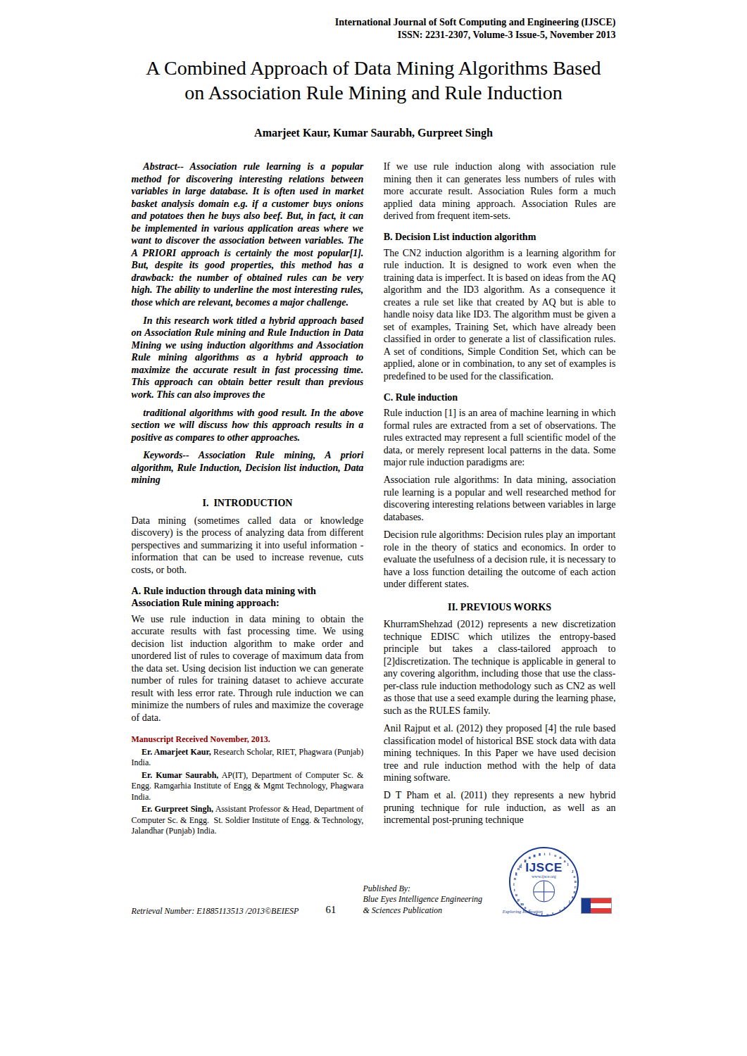International Journal of Soft Computing and Engineering (IJSCE)
ISSN: 2231-2307, Volume-3 Issue-5, November 2013
A Combined Approach of Data Mining Algorithms Based on Association Rule Mining and Rule Induction
Amarjeet Kaur, Kumar Saurabh, Gurpreet Singh
Abstract-- Association rule learning is a popular method for discovering interesting relations between variables in large database. It is often used in market basket analysis domain e.g. if a customer buys onions and potatoes then he buys also beef. But, in fact, it can be implemented in various application areas where we want to discover the association between variables. The A PRIORI approach is certainly the most popular[1]. But, despite its good properties, this method has a drawback: the number of obtained rules can be very high. The ability to underline the most interesting rules, those which are relevant, becomes a major challenge.
In this research work titled a hybrid approach based on Association Rule mining and Rule Induction in Data Mining we using induction algorithms and Association Rule mining algorithms as a hybrid approach to maximize the accurate result in fast processing time. This approach can obtain better result than previous work. This can also improves the
traditional algorithms with good result. In the above section we will discuss how this approach results in a positive as compares to other approaches.
Keywords-- Association Rule mining, A priori algorithm, Rule Induction, Decision list induction, Data mining
I. Introduction
Data mining (sometimes called data or knowledge discovery) is the process of analyzing data from different perspectives and summarizing it into useful information - information that can be used to increase revenue, cuts costs, or both.
A. Rule induction through data mining with Association Rule mining approach:
We use rule induction in data mining to obtain the accurate results with fast processing time. We using decision list induction algorithm to make order and unordered list of rules to coverage of maximum data from the data set. Using decision list induction we can generate number of rules for training dataset to achieve accurate result with less error rate. Through rule induction we can minimize the numbers of rules and maximize the coverage of data.
Manuscript Received November, 2013.
Er. Amarjeet Kaur, Research Scholar, RIET, Phagwara (Punjab) India.
Er. Kumar Saurabh, AP(IT), Department of Computer Sc. & Engg. Ramgarhia Institute of Engg & Mgmt Technology, Phagwara India.
Er. Gurpreet Singh, Assistant Professor & Head, Department of Computer Sc. & Engg. St. Soldier Institute of Engg. & Technology, Jalandhar (Punjab) India.
If we use rule induction along with association rule mining then it can generates less numbers of rules with more accurate result. Association Rules form a much applied data mining approach. Association Rules are derived from frequent item-sets.
B. Decision List induction algorithm
The CN2 induction algorithm is a learning algorithm for rule induction. It is designed to work even when the training data is imperfect. It is based on ideas from the AQ algorithm and the ID3 algorithm. As a consequence it creates a rule set like that created by AQ but is able to handle noisy data like ID3. The algorithm must be given a set of examples, Training Set, which have already been classified in order to generate a list of classification rules. A set of conditions, Simple Condition Set, which can be applied, alone or in combination, to any set of examples is predefined to be used for the classification.
C. Rule induction
Rule induction [1] is an area of machine learning in which formal rules are extracted from a set of observations. The rules extracted may represent a full scientific model of the data, or merely represent local patterns in the data. Some major rule induction paradigms are:
Association rule algorithms: In data mining, association rule learning is a popular and well researched method for discovering interesting relations between variables in large databases.
Decision rule algorithms: Decision rules play an important role in the theory of statics and economics. In order to evaluate the usefulness of a decision rule, it is necessary to have a loss function detailing the outcome of each action under different states.
II. Previous Works
KhurramShehzad (2012) represents a new discretization technique EDISC which utilizes the entropy-based principle but takes a class-tailored approach to [2]discretization. The technique is applicable in general to any covering algorithm, including those that use the class-per-class rule induction methodology such as CN2 as well as those that use a seed example during the learning phase, such as the RULES family.
Anil Rajput et al. (2012) they proposed [4] the rule based classification model of historical BSE stock data with data mining techniques. In this Paper we have used decision tree and rule induction method with the help of data mining software.
D T Pham et al. (2011) they represents a new hybrid pruning technique for rule induction, as well as an incremental post-pruning technique
Retrieval Number: E1885113513 /2013©BEIESP
61
Published By:
Blue Eyes Intelligence Engineering
& Sciences Publication
I n t e r n a t i o n a l J o u r n a l o f S o f t C o m p u t i n g & E n g g
IJSCE
www.ijsce.org
Exploring Innovation